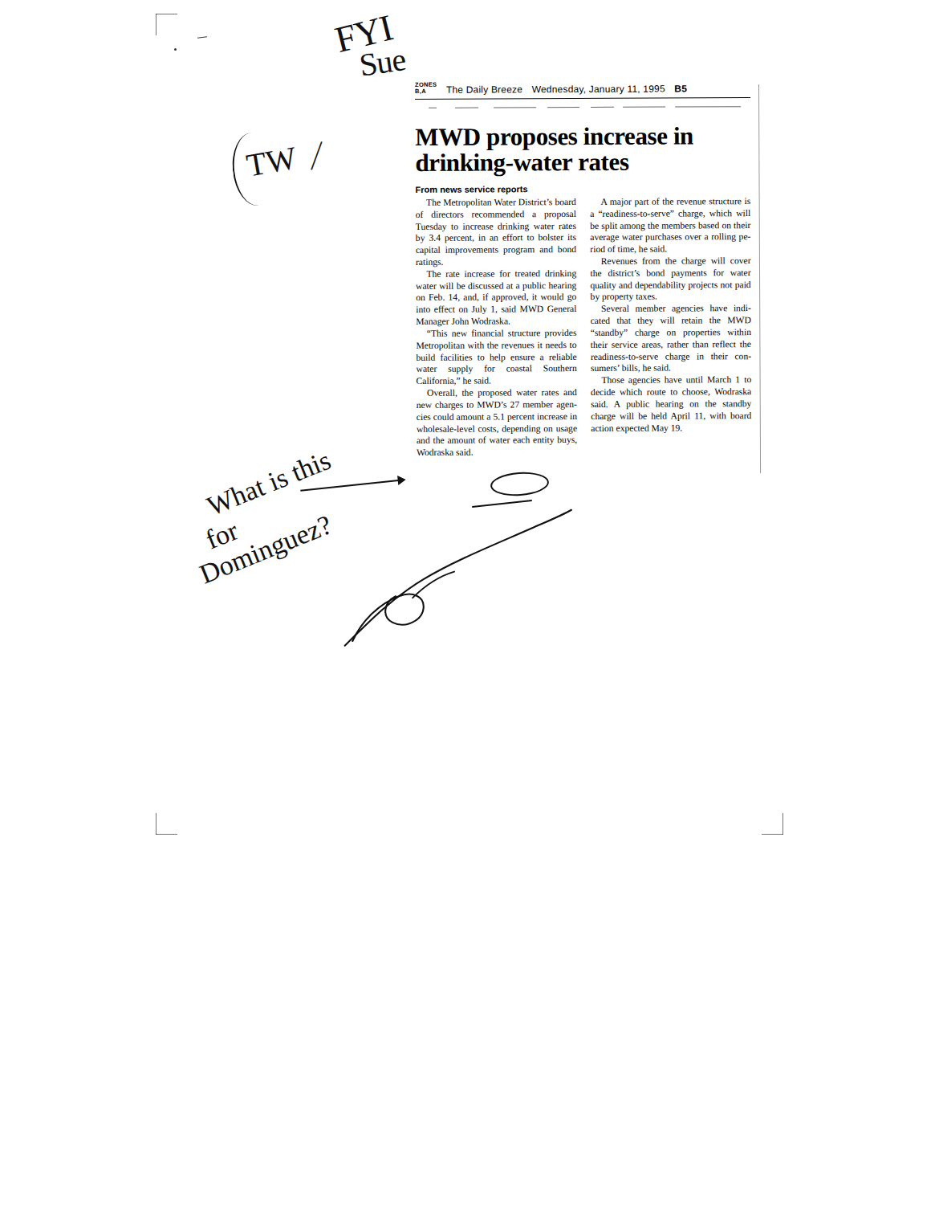FYISue
TW/
What is this for Dominguez?
ZONES
B,A
The Daily Breeze
Wednesday, January 11, 1995
B5
MWD proposes increase in drinking-water rates
From news service reports
The Metropolitan Water District’s board of directors recommended a proposal Tuesday to increase drinking water rates by 3.4 percent, in an effort to bolster its capital improvements program and bond ratings.
The rate increase for treated drinking water will be discussed at a public hearing on Feb. 14, and, if approved, it would go into effect on July 1, said MWD General Manager John Wodraska.
“This new financial structure provides Metropolitan with the revenues it needs to build facilities to help ensure a reliable water supply for coastal Southern California,” he said.
Overall, the proposed water rates and new charges to MWD’s 27 member agencies could amount a 5.1 percent increase in wholesale-level costs, depending on usage and the amount of water each entity buys, Wodraska said.
A major part of the revenue structure is a “readiness-to-serve” charge, which will be split among the members based on their average water purchases over a rolling period of time, he said.
Revenues from the charge will cover the district’s bond payments for water quality and dependability projects not paid by property taxes.
Several member agencies have indicated that they will retain the MWD “standby” charge on properties within their service areas, rather than reflect the readiness-to-serve charge in their consumers’ bills, he said.
Those agencies have until March 1 to decide which route to choose, Wodraska said. A public hearing on the standby charge will be held April 11, with board action expected May 19.